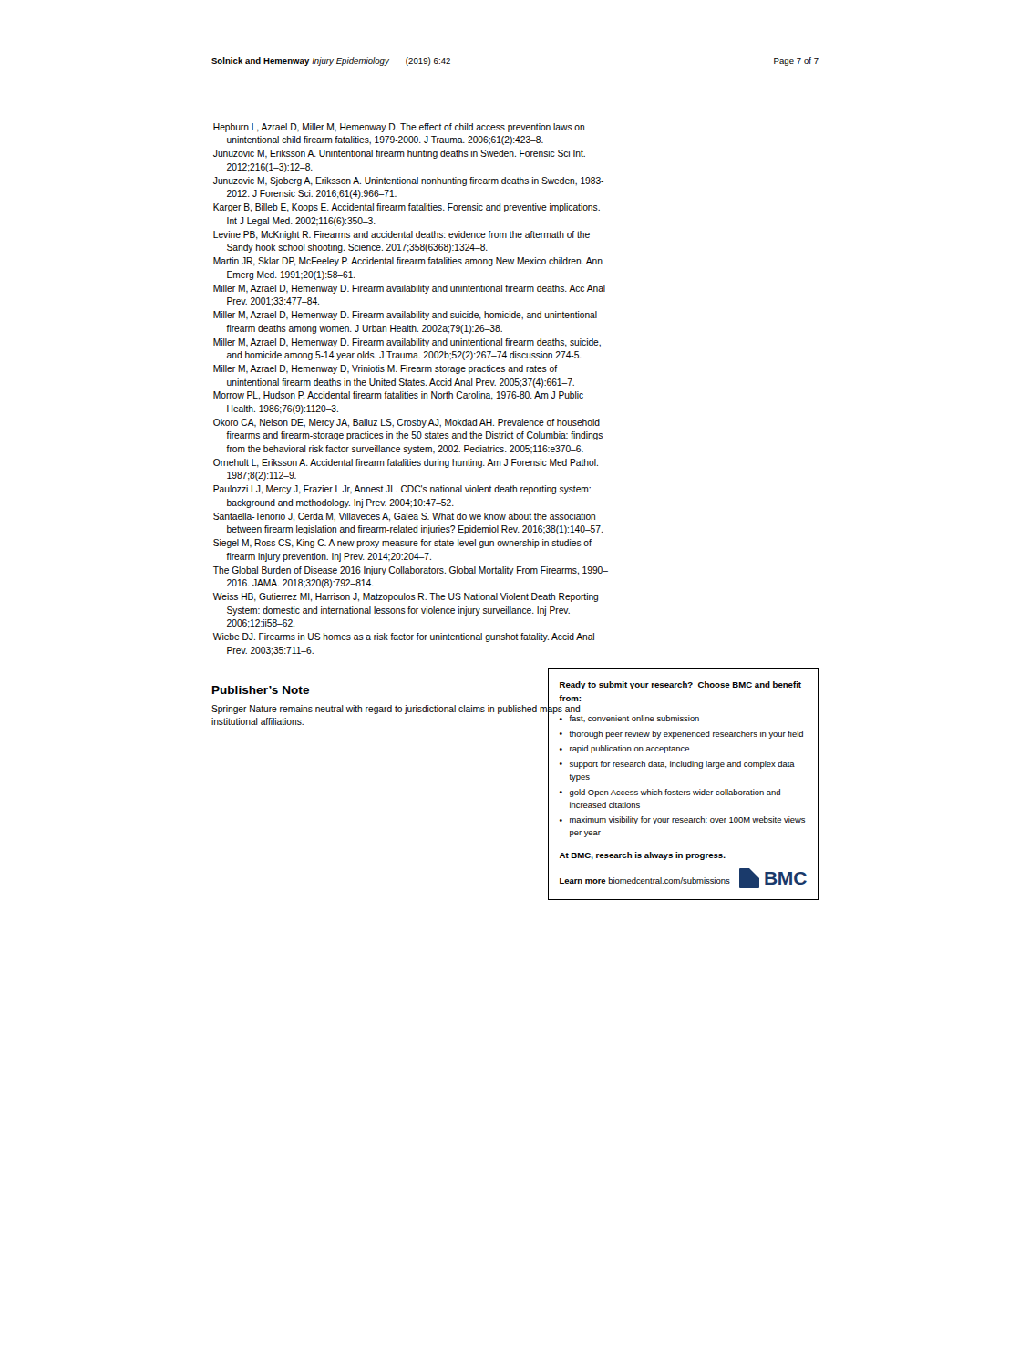Solnick and Hemenway Injury Epidemiology (2019) 6:42
Page 7 of 7
Hepburn L, Azrael D, Miller M, Hemenway D. The effect of child access prevention laws on unintentional child firearm fatalities, 1979-2000. J Trauma. 2006;61(2):423–8.
Junuzovic M, Eriksson A. Unintentional firearm hunting deaths in Sweden. Forensic Sci Int. 2012;216(1–3):12–8.
Junuzovic M, Sjoberg A, Eriksson A. Unintentional nonhunting firearm deaths in Sweden, 1983-2012. J Forensic Sci. 2016;61(4):966–71.
Karger B, Billeb E, Koops E. Accidental firearm fatalities. Forensic and preventive implications. Int J Legal Med. 2002;116(6):350–3.
Levine PB, McKnight R. Firearms and accidental deaths: evidence from the aftermath of the Sandy hook school shooting. Science. 2017;358(6368):1324–8.
Martin JR, Sklar DP, McFeeley P. Accidental firearm fatalities among New Mexico children. Ann Emerg Med. 1991;20(1):58–61.
Miller M, Azrael D, Hemenway D. Firearm availability and unintentional firearm deaths. Acc Anal Prev. 2001;33:477–84.
Miller M, Azrael D, Hemenway D. Firearm availability and suicide, homicide, and unintentional firearm deaths among women. J Urban Health. 2002a;79(1):26–38.
Miller M, Azrael D, Hemenway D. Firearm availability and unintentional firearm deaths, suicide, and homicide among 5-14 year olds. J Trauma. 2002b;52(2):267–74 discussion 274-5.
Miller M, Azrael D, Hemenway D, Vriniotis M. Firearm storage practices and rates of unintentional firearm deaths in the United States. Accid Anal Prev. 2005;37(4):661–7.
Morrow PL, Hudson P. Accidental firearm fatalities in North Carolina, 1976-80. Am J Public Health. 1986;76(9):1120–3.
Okoro CA, Nelson DE, Mercy JA, Balluz LS, Crosby AJ, Mokdad AH. Prevalence of household firearms and firearm-storage practices in the 50 states and the District of Columbia: findings from the behavioral risk factor surveillance system, 2002. Pediatrics. 2005;116:e370–6.
Ornehult L, Eriksson A. Accidental firearm fatalities during hunting. Am J Forensic Med Pathol. 1987;8(2):112–9.
Paulozzi LJ, Mercy J, Frazier L Jr, Annest JL. CDC's national violent death reporting system: background and methodology. Inj Prev. 2004;10:47–52.
Santaella-Tenorio J, Cerda M, Villaveces A, Galea S. What do we know about the association between firearm legislation and firearm-related injuries? Epidemiol Rev. 2016;38(1):140–57.
Siegel M, Ross CS, King C. A new proxy measure for state-level gun ownership in studies of firearm injury prevention. Inj Prev. 2014;20:204–7.
The Global Burden of Disease 2016 Injury Collaborators. Global Mortality From Firearms, 1990–2016. JAMA. 2018;320(8):792–814.
Weiss HB, Gutierrez MI, Harrison J, Matzopoulos R. The US National Violent Death Reporting System: domestic and international lessons for violence injury surveillance. Inj Prev. 2006;12:ii58–62.
Wiebe DJ. Firearms in US homes as a risk factor for unintentional gunshot fatality. Accid Anal Prev. 2003;35:711–6.
Publisher’s Note
Springer Nature remains neutral with regard to jurisdictional claims in published maps and institutional affiliations.
Ready to submit your research? Choose BMC and benefit from:
fast, convenient online submission
thorough peer review by experienced researchers in your field
rapid publication on acceptance
support for research data, including large and complex data types
gold Open Access which fosters wider collaboration and increased citations
maximum visibility for your research: over 100M website views per year
At BMC, research is always in progress.
Learn more biomedcentral.com/submissions
BMC